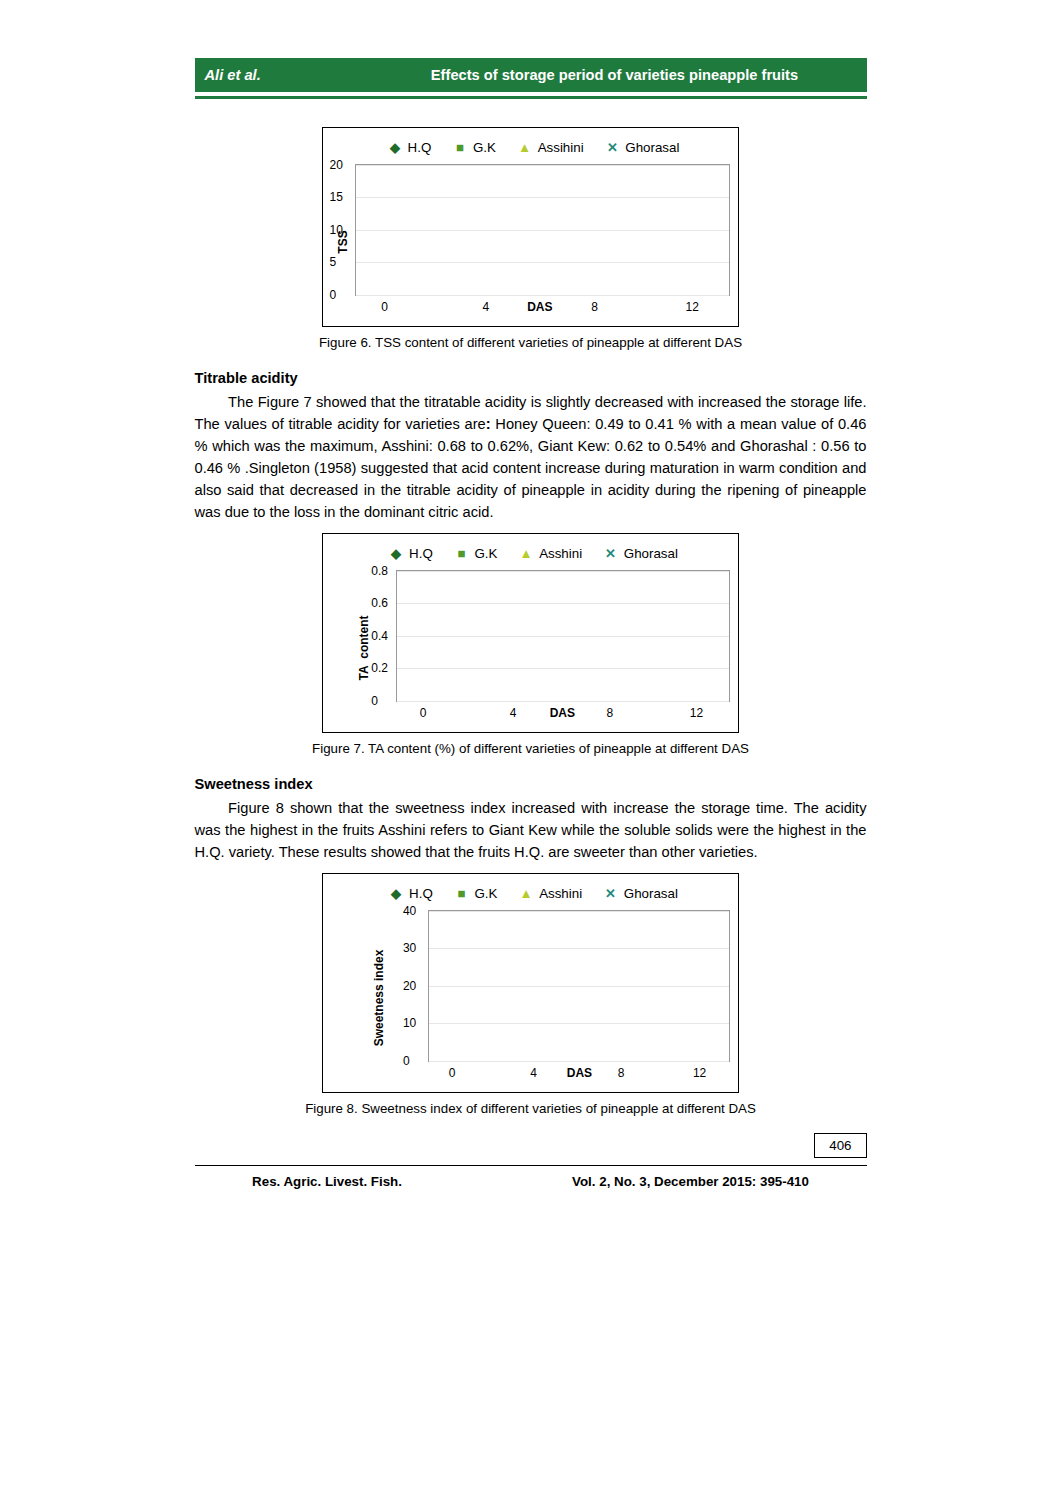Ali et al.
Effects of storage period of varieties pineapple fruits
◆H.Q ■G.K ▲Assihini ✕Ghorasal
TSS
20
15
10
5
0
0
4
DAS
8
12
Figure 6. TSS content of different varieties of pineapple at different DAS
Titrable acidity
The Figure 7 showed that the titratable acidity is slightly decreased with increased the storage life. The values of titrable acidity for varieties are: Honey Queen: 0.49 to 0.41 % with a mean value of 0.46 % which was the maximum, Asshini: 0.68 to 0.62%, Giant Kew: 0.62 to 0.54% and Ghorashal : 0.56 to 0.46 % .Singleton (1958) suggested that acid content increase during maturation in warm condition and also said that decreased in the titrable acidity of pineapple in acidity during the ripening of pineapple was due to the loss in the dominant citric acid.
◆H.Q ■G.K ▲Asshini ✕Ghorasal
TA content
0.8
0.6
0.4
0.2
0
0
4
DAS
8
12
Figure 7. TA content (%) of different varieties of pineapple at different DAS
Sweetness index
Figure 8 shown that the sweetness index increased with increase the storage time. The acidity was the highest in the fruits Asshini refers to Giant Kew while the soluble solids were the highest in the H.Q. variety. These results showed that the fruits H.Q. are sweeter than other varieties.
◆H.Q ■G.K ▲Asshini ✕Ghorasal
Sweetness index
40
30
20
10
0
0
4
DAS
8
12
Figure 8. Sweetness index of different varieties of pineapple at different DAS
406
Res. Agric. Livest. Fish.
Vol. 2, No. 3, December 2015: 395-410